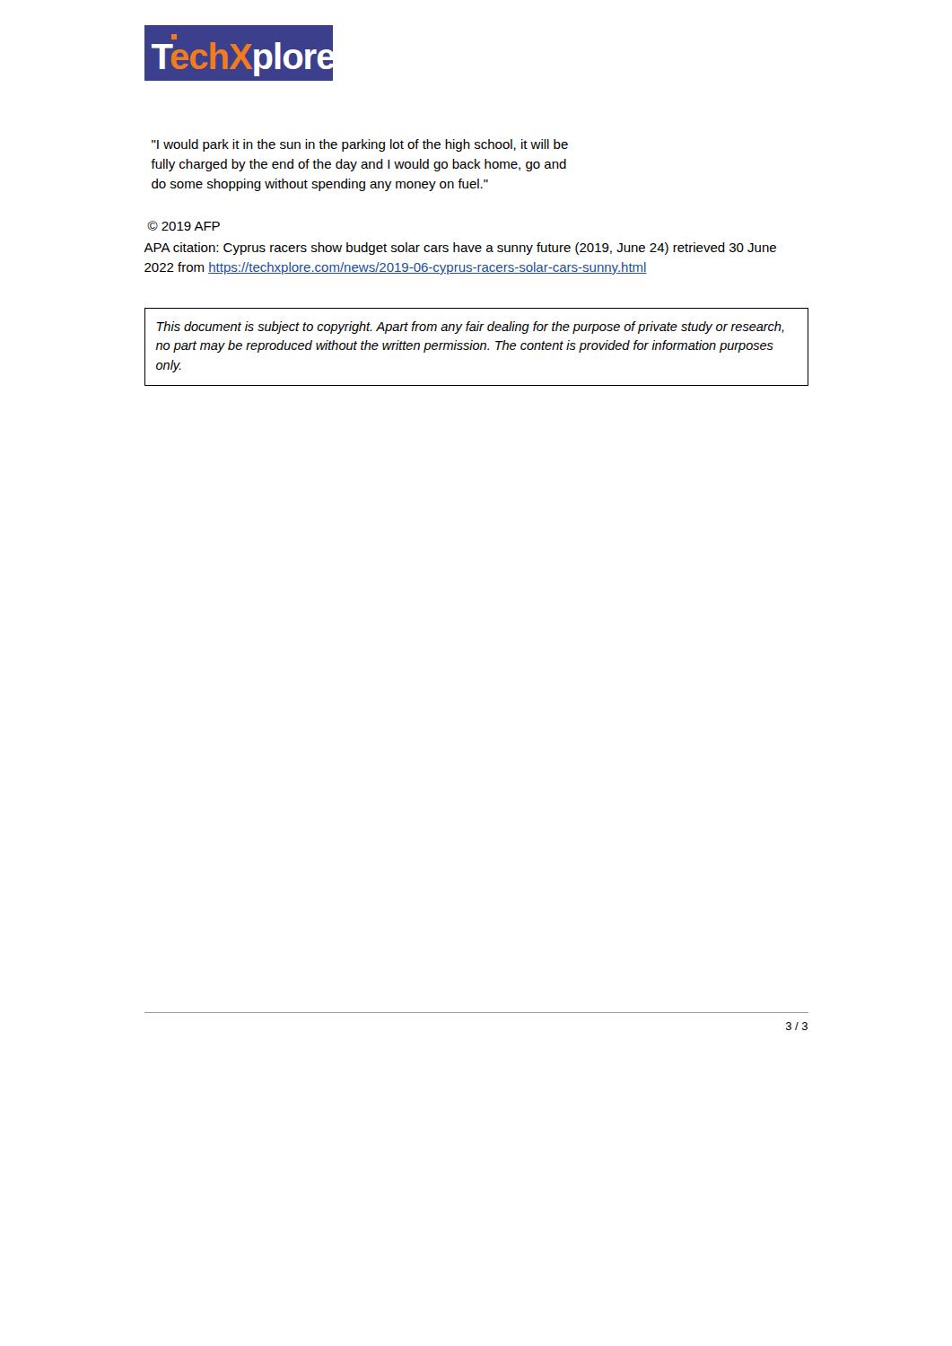Tech Xplore
"I would park it in the sun in the parking lot of the high school, it will be fully charged by the end of the day and I would go back home, go and do some shopping without spending any money on fuel."
© 2019 AFP
APA citation: Cyprus racers show budget solar cars have a sunny future (2019, June 24) retrieved 30 June 2022 from https://techxplore.com/news/2019-06-cyprus-racers-solar-cars-sunny.html
This document is subject to copyright. Apart from any fair dealing for the purpose of private study or research, no part may be reproduced without the written permission. The content is provided for information purposes only.
3 / 3